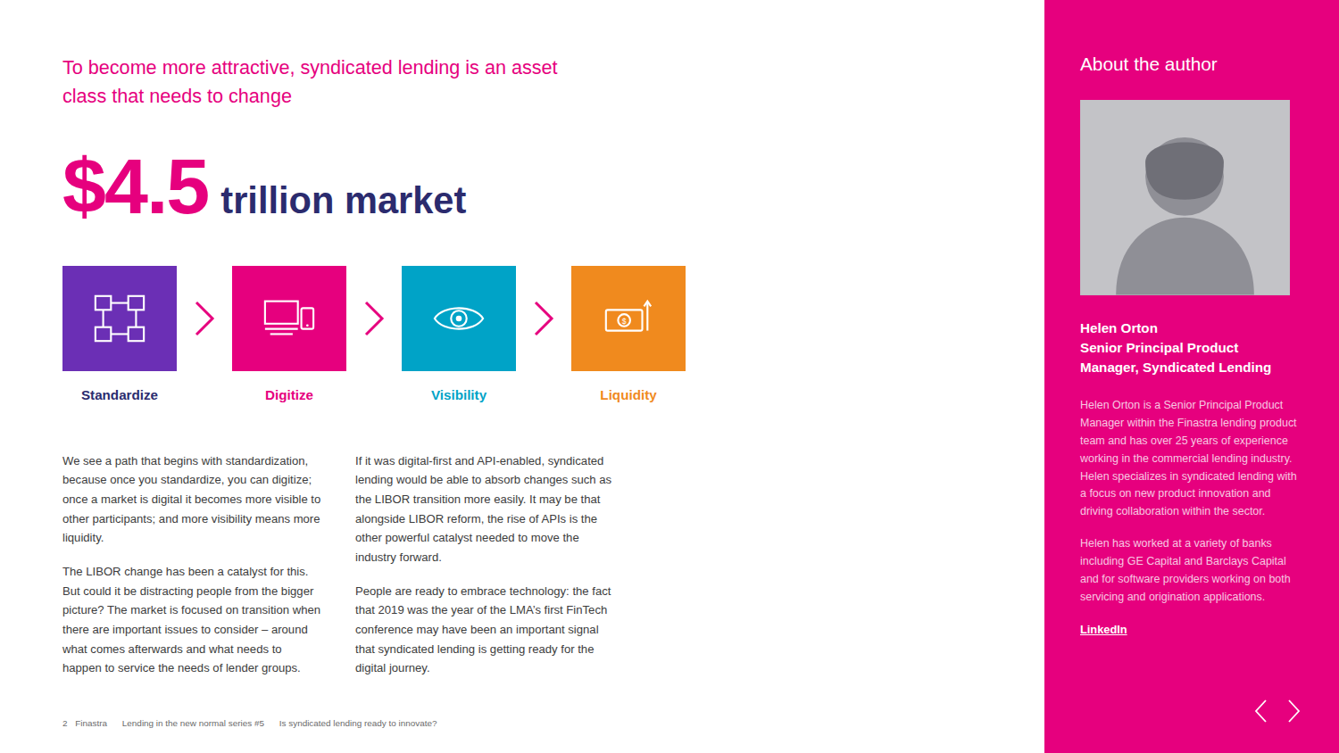To become more attractive, syndicated lending is an asset class that needs to change
$4.5 trillion market
Standardize
Digitize
Visibility
$
Liquidity
We see a path that begins with standardization, because once you standardize, you can digitize; once a market is digital it becomes more visible to other participants; and more visibility means more liquidity.
The LIBOR change has been a catalyst for this. But could it be distracting people from the bigger picture? The market is focused on transition when there are important issues to consider – around what comes afterwards and what needs to happen to service the needs of lender groups.
If it was digital-first and API-enabled, syndicated lending would be able to absorb changes such as the LIBOR transition more easily. It may be that alongside LIBOR reform, the rise of APIs is the other powerful catalyst needed to move the industry forward.
People are ready to embrace technology: the fact that 2019 was the year of the LMA’s first FinTech conference may have been an important signal that syndicated lending is getting ready for the digital journey.
2 Finastra Lending in the new normal series #5 Is syndicated lending ready to innovate?
About the author
Helen Orton
Senior Principal Product
Manager, Syndicated Lending
Helen Orton is a Senior Principal Product Manager within the Finastra lending product team and has over 25 years of experience working in the commercial lending industry. Helen specializes in syndicated lending with a focus on new product innovation and driving collaboration within the sector.
Helen has worked at a variety of banks including GE Capital and Barclays Capital and for software providers working on both servicing and origination applications.
LinkedIn